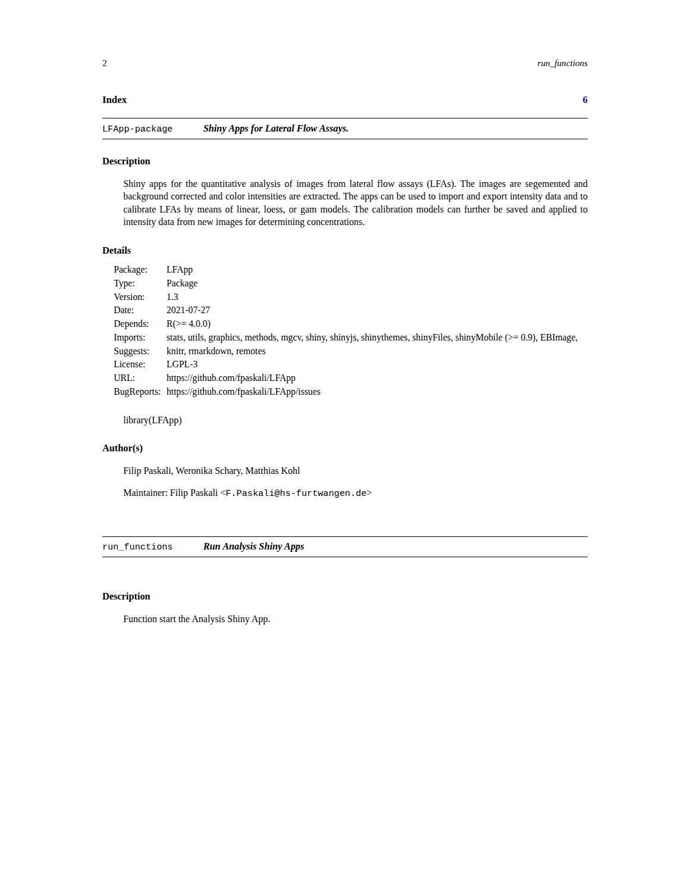2 run_functions
Index 6
LFApp-package Shiny Apps for Lateral Flow Assays.
Description
Shiny apps for the quantitative analysis of images from lateral flow assays (LFAs). The images are segemented and background corrected and color intensities are extracted. The apps can be used to import and export intensity data and to calibrate LFAs by means of linear, loess, or gam models. The calibration models can further be saved and applied to intensity data from new images for determining concentrations.
Details
| Package: | LFApp |
| Type: | Package |
| Version: | 1.3 |
| Date: | 2021-07-27 |
| Depends: | R(>= 4.0.0) |
| Imports: | stats, utils, graphics, methods, mgcv, shiny, shinyjs, shinythemes, shinyFiles, shinyMobile (>= 0.9), EBImage, |
| Suggests: | knitr, rmarkdown, remotes |
| License: | LGPL-3 |
| URL: | https://github.com/fpaskali/LFApp |
| BugReports: | https://github.com/fpaskali/LFApp/issues |
library(LFApp)
Author(s)
Filip Paskali, Weronika Schary, Matthias Kohl
Maintainer: Filip Paskali <F.Paskali@hs-furtwangen.de>
run_functions Run Analysis Shiny Apps
Description
Function start the Analysis Shiny App.